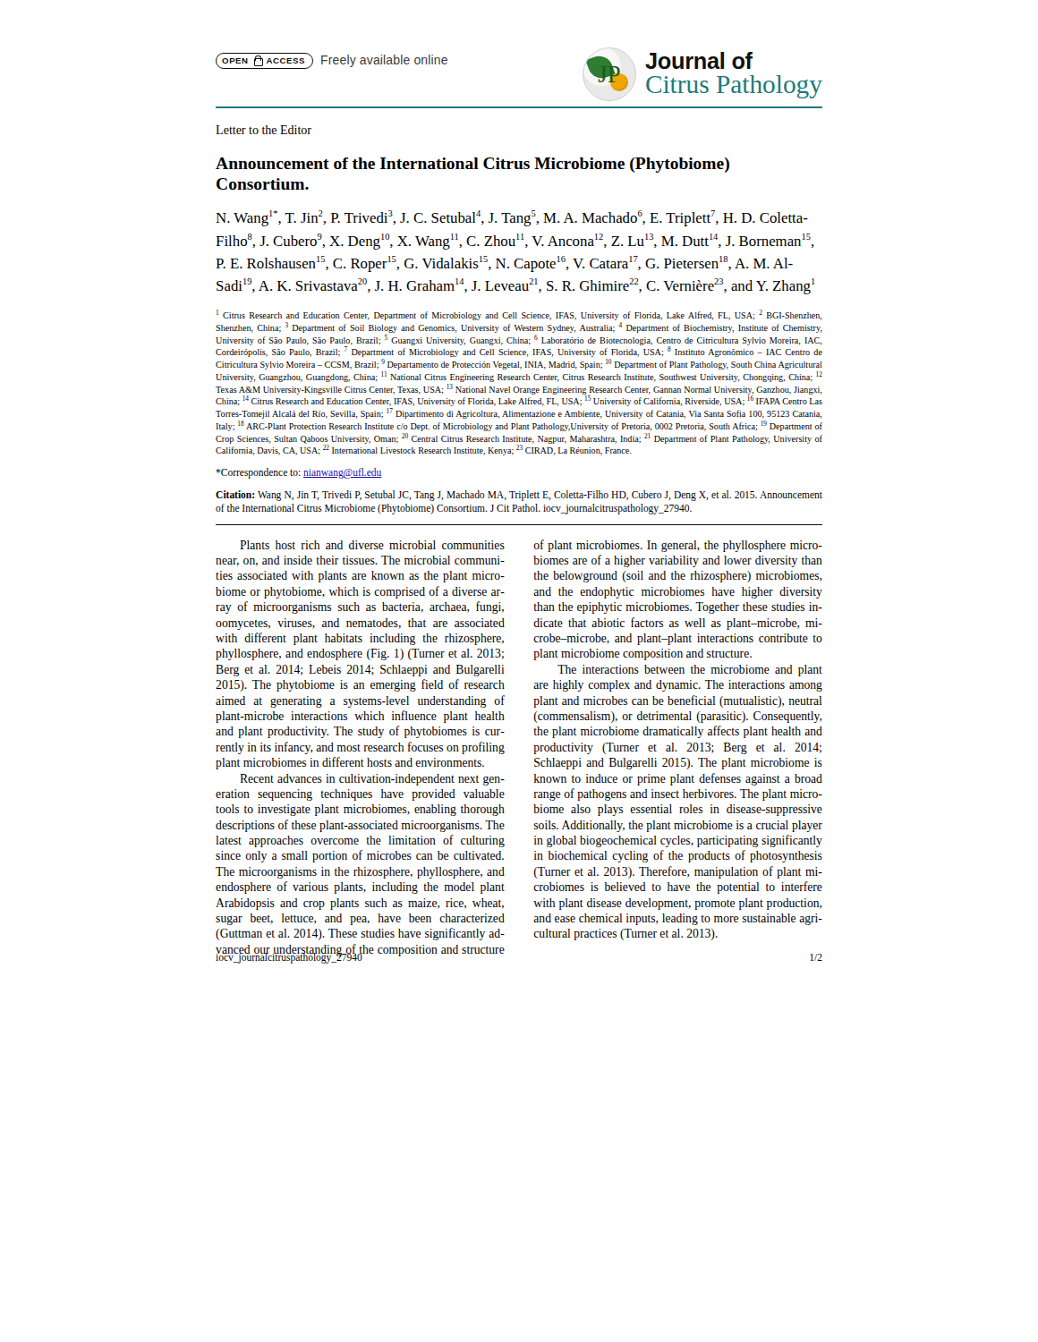OPEN ACCESS Freely available online
JP
Journal of
Citrus Pathology
Letter to the Editor
Announcement of the International Citrus Microbiome (Phytobiome) Consortium.
N. Wang1*, T. Jin2, P. Trivedi3, J. C. Setubal4, J. Tang5, M. A. Machado6, E. Triplett7, H. D. Coletta-Filho8, J. Cubero9, X. Deng10, X. Wang11, C. Zhou11, V. Ancona12, Z. Lu13, M. Dutt14, J. Borneman15, P. E. Rolshausen15, C. Roper15, G. Vidalakis15, N. Capote16, V. Catara17, G. Pietersen18, A. M. Al-Sadi19, A. K. Srivastava20, J. H. Graham14, J. Leveau21, S. R. Ghimire22, C. Vernière23, and Y. Zhang1
1 Citrus Research and Education Center, Department of Microbiology and Cell Science, IFAS, University of Florida, Lake Alfred, FL, USA; 2 BGI-Shenzhen, Shenzhen, China; 3 Department of Soil Biology and Genomics, University of Western Sydney, Australia; 4 Department of Biochemistry, Institute of Chemistry, University of São Paulo, São Paulo, Brazil; 5 Guangxi University, Guangxi, China; 6 Laboratório de Biotecnologia, Centro de Citricultura Sylvio Moreira, IAC, Cordeirópolis, São Paulo, Brazil; 7 Department of Microbiology and Cell Science, IFAS, University of Florida, USA; 8 Instituto Agronômico – IAC Centro de Citricultura Sylvio Moreira – CCSM, Brazil; 9 Departamento de Protección Vegetal, INIA, Madrid, Spain; 10 Department of Plant Pathology, South China Agricultural University, Guangzhou, Guangdong, China; 11 National Citrus Engineering Research Center, Citrus Research Institute, Southwest University, Chongqing, China; 12 Texas A&M University-Kingsville Citrus Center, Texas, USA; 13 National Navel Orange Engineering Research Center, Gannan Normal University, Ganzhou, Jiangxi, China; 14 Citrus Research and Education Center, IFAS, University of Florida, Lake Alfred, FL, USA; 15 University of California, Riverside, USA; 16 IFAPA Centro Las Torres-Tomejil Alcalá del Río, Sevilla, Spain; 17 Dipartimento di Agricoltura, Alimentazione e Ambiente, University of Catania, Via Santa Sofia 100, 95123 Catania, Italy; 18 ARC-Plant Protection Research Institute c/o Dept. of Microbiology and Plant Pathology,University of Pretoria, 0002 Pretoria, South Africa; 19 Department of Crop Sciences, Sultan Qaboos University, Oman; 20 Central Citrus Research Institute, Nagpur, Maharashtra, India; 21 Department of Plant Pathology, University of California, Davis, CA, USA; 22 International Livestock Research Institute, Kenya; 23 CIRAD, La Réunion, France.
*Correspondence to: nianwang@ufl.edu
Citation: Wang N, Jin T, Trivedi P, Setubal JC, Tang J, Machado MA, Triplett E, Coletta-Filho HD, Cubero J, Deng X, et al. 2015. Announcement of the International Citrus Microbiome (Phytobiome) Consortium. J Cit Pathol. iocv_journalcitruspathology_27940.
Plants host rich and diverse microbial communities near, on, and inside their tissues. The microbial communities associated with plants are known as the plant microbiome or phytobiome, which is comprised of a diverse array of microorganisms such as bacteria, archaea, fungi, oomycetes, viruses, and nematodes, that are associated with different plant habitats including the rhizosphere, phyllosphere, and endosphere (Fig. 1) (Turner et al. 2013; Berg et al. 2014; Lebeis 2014; Schlaeppi and Bulgarelli 2015). The phytobiome is an emerging field of research aimed at generating a systems-level understanding of plant-microbe interactions which influence plant health and plant productivity. The study of phytobiomes is currently in its infancy, and most research focuses on profiling plant microbiomes in different hosts and environments.
Recent advances in cultivation-independent next generation sequencing techniques have provided valuable tools to investigate plant microbiomes, enabling thorough descriptions of these plant-associated microorganisms. The latest approaches overcome the limitation of culturing since only a small portion of microbes can be cultivated. The microorganisms in the rhizosphere, phyllosphere, and endosphere of various plants, including the model plant Arabidopsis and crop plants such as maize, rice, wheat, sugar beet, lettuce, and pea, have been characterized (Guttman et al. 2014). These studies have significantly advanced our understanding of the composition and structure of plant microbiomes. In general, the phyllosphere microbiomes are of a higher variability and lower diversity than the belowground (soil and the rhizosphere) microbiomes, and the endophytic microbiomes have higher diversity than the epiphytic microbiomes. Together these studies indicate that abiotic factors as well as plant–microbe, microbe–microbe, and plant–plant interactions contribute to plant microbiome composition and structure.
The interactions between the microbiome and plant are highly complex and dynamic. The interactions among plant and microbes can be beneficial (mutualistic), neutral (commensalism), or detrimental (parasitic). Consequently, the plant microbiome dramatically affects plant health and productivity (Turner et al. 2013; Berg et al. 2014; Schlaeppi and Bulgarelli 2015). The plant microbiome is known to induce or prime plant defenses against a broad range of pathogens and insect herbivores. The plant microbiome also plays essential roles in disease-suppressive soils. Additionally, the plant microbiome is a crucial player in global biogeochemical cycles, participating significantly in biochemical cycling of the products of photosynthesis (Turner et al. 2013). Therefore, manipulation of plant microbiomes is believed to have the potential to interfere with plant disease development, promote plant production, and ease chemical inputs, leading to more sustainable agricultural practices (Turner et al. 2013).
iocv_journalcitruspathology_27940 1/2